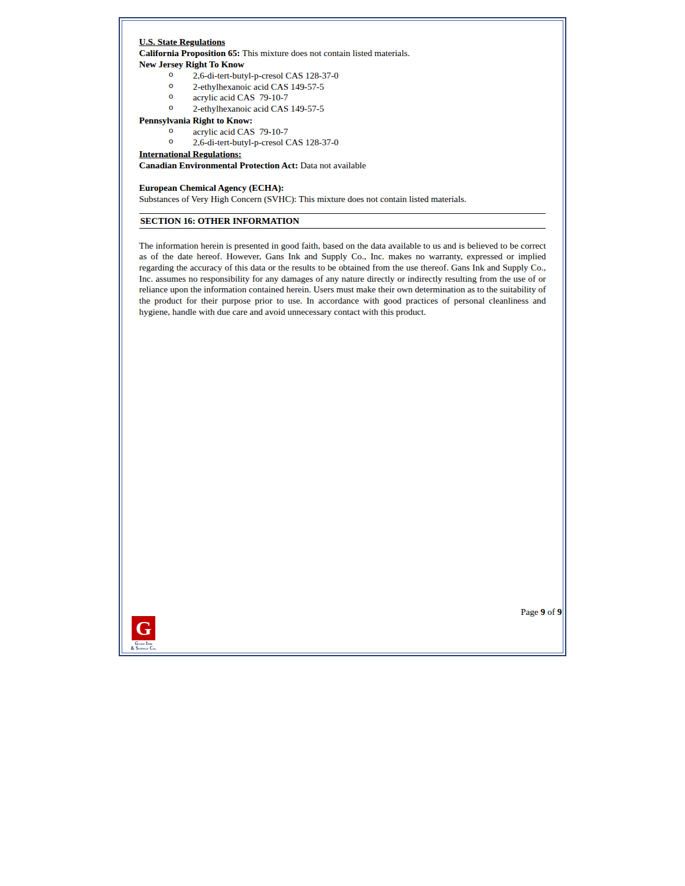U.S. State Regulations
California Proposition 65: This mixture does not contain listed materials.
New Jersey Right To Know
2,6-di-tert-butyl-p-cresol CAS 128-37-0
2-ethylhexanoic acid CAS 149-57-5
acrylic acid CAS 79-10-7
2-ethylhexanoic acid CAS 149-57-5
Pennsylvania Right to Know:
acrylic acid CAS 79-10-7
2,6-di-tert-butyl-p-cresol CAS 128-37-0
International Regulations:
Canadian Environmental Protection Act: Data not available
European Chemical Agency (ECHA):
Substances of Very High Concern (SVHC): This mixture does not contain listed materials.
SECTION 16: OTHER INFORMATION
The information herein is presented in good faith, based on the data available to us and is believed to be correct as of the date hereof. However, Gans Ink and Supply Co., Inc. makes no warranty, expressed or implied regarding the accuracy of this data or the results to be obtained from the use thereof. Gans Ink and Supply Co., Inc. assumes no responsibility for any damages of any nature directly or indirectly resulting from the use of or reliance upon the information contained herein. Users must make their own determination as to the suitability of the product for their purpose prior to use. In accordance with good practices of personal cleanliness and hygiene, handle with due care and avoid unnecessary contact with this product.
Page 9 of 9
G
Gans Ink & Supply Co.